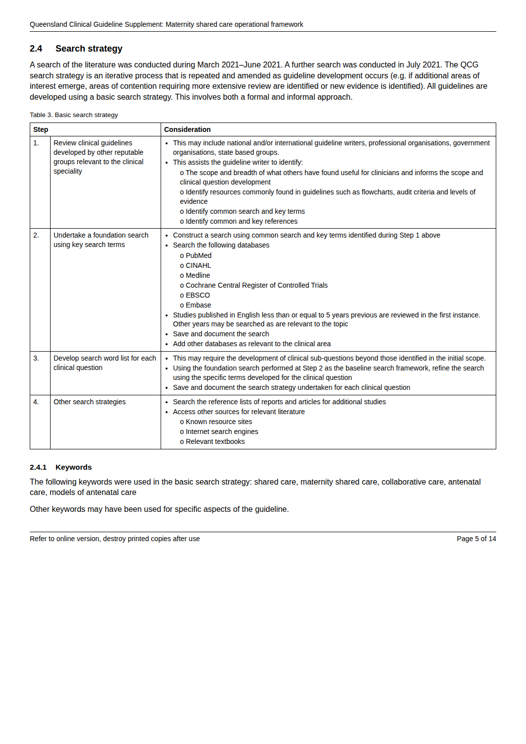Queensland Clinical Guideline Supplement: Maternity shared care operational framework
2.4 Search strategy
A search of the literature was conducted during March 2021–June 2021. A further search was conducted in July 2021. The QCG search strategy is an iterative process that is repeated and amended as guideline development occurs (e.g. if additional areas of interest emerge, areas of contention requiring more extensive review are identified or new evidence is identified). All guidelines are developed using a basic search strategy. This involves both a formal and informal approach.
Table 3. Basic search strategy
| Step | Consideration |
| --- | --- |
| 1. | Review clinical guidelines developed by other reputable groups relevant to the clinical speciality | This may include national and/or international guideline writers, professional organisations, government organisations, state based groups. This assists the guideline writer to identify: The scope and breadth of what others have found useful for clinicians and informs the scope and clinical question development Identify resources commonly found in guidelines such as flowcharts, audit criteria and levels of evidence Identify common search and key terms Identify common and key references |
| 2. | Undertake a foundation search using key search terms | Construct a search using common search and key terms identified during Step 1 above Search the following databases PubMed CINAHL Medline Cochrane Central Register of Controlled Trials EBSCO Embase Studies published in English less than or equal to 5 years previous are reviewed in the first instance. Other years may be searched as are relevant to the topic Save and document the search Add other databases as relevant to the clinical area |
| 3. | Develop search word list for each clinical question | This may require the development of clinical sub-questions beyond those identified in the initial scope. Using the foundation search performed at Step 2 as the baseline search framework, refine the search using the specific terms developed for the clinical question Save and document the search strategy undertaken for each clinical question |
| 4. | Other search strategies | Search the reference lists of reports and articles for additional studies Access other sources for relevant literature Known resource sites Internet search engines Relevant textbooks |
2.4.1 Keywords
The following keywords were used in the basic search strategy: shared care, maternity shared care, collaborative care, antenatal care, models of antenatal care
Other keywords may have been used for specific aspects of the guideline.
Refer to online version, destroy printed copies after use Page 5 of 14